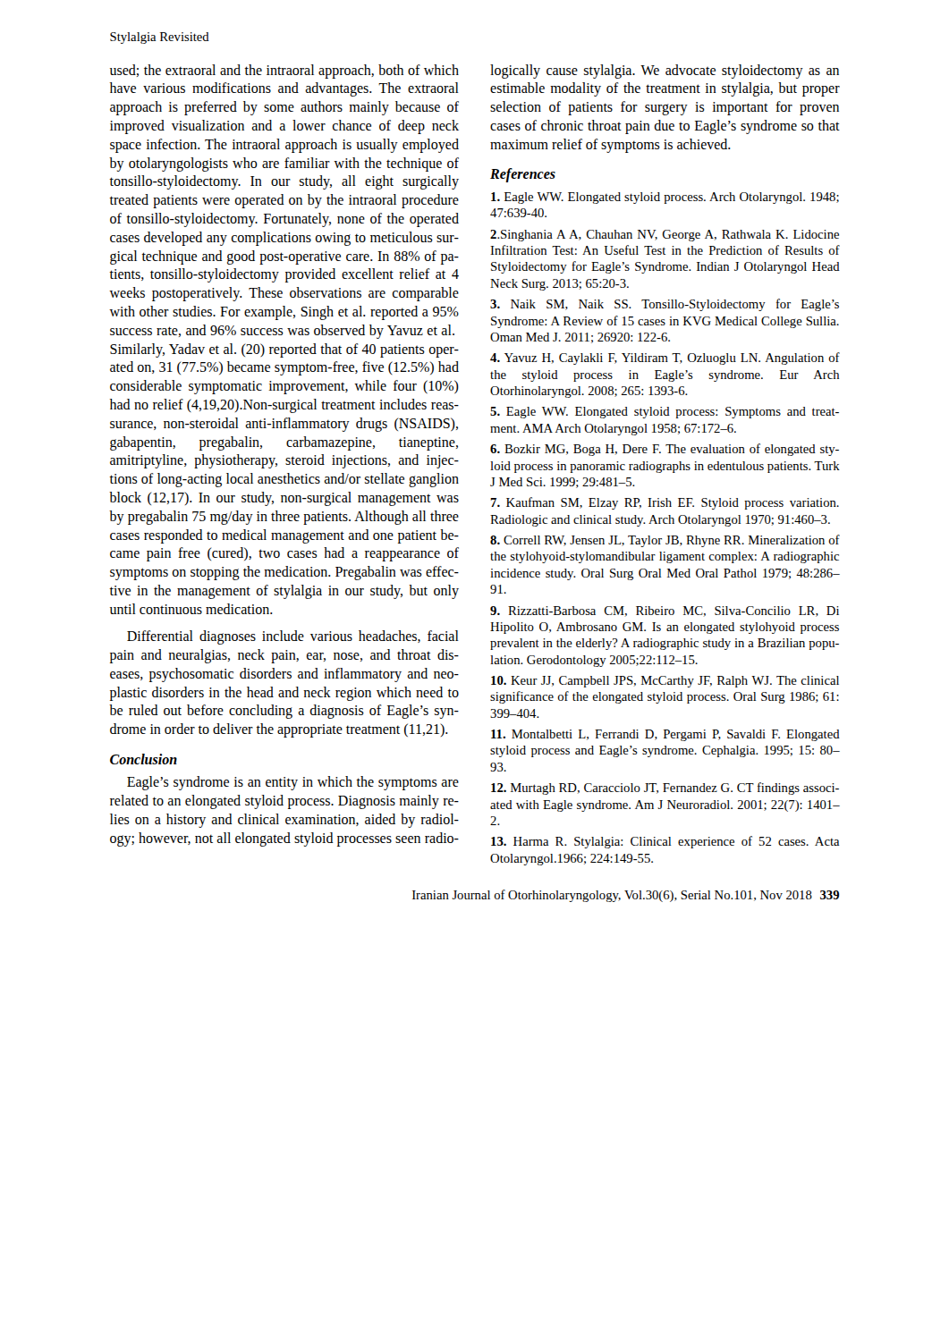Stylalgia Revisited
used; the extraoral and the intraoral approach, both of which have various modifications and advantages. The extraoral approach is preferred by some authors mainly because of improved visualization and a lower chance of deep neck space infection. The intraoral approach is usually employed by otolaryngologists who are familiar with the technique of tonsillo-styloidectomy. In our study, all eight surgically treated patients were operated on by the intraoral procedure of tonsillo-styloidectomy. Fortunately, none of the operated cases developed any complications owing to meticulous surgical technique and good post-operative care. In 88% of patients, tonsillo-styloidectomy provided excellent relief at 4 weeks postoperatively. These observations are comparable with other studies. For example, Singh et al. reported a 95% success rate, and 96% success was observed by Yavuz et al. Similarly, Yadav et al. (20) reported that of 40 patients operated on, 31 (77.5%) became symptom-free, five (12.5%) had considerable symptomatic improvement, while four (10%) had no relief (4,19,20).Non-surgical treatment includes reassurance, non-steroidal anti-inflammatory drugs (NSAIDS), gabapentin, pregabalin, carbamazepine, tianeptine, amitriptyline, physiotherapy, steroid injections, and injections of long-acting local anesthetics and/or stellate ganglion block (12,17). In our study, non-surgical management was by pregabalin 75 mg/day in three patients. Although all three cases responded to medical management and one patient became pain free (cured), two cases had a reappearance of symptoms on stopping the medication. Pregabalin was effective in the management of stylalgia in our study, but only until continuous medication.
Differential diagnoses include various headaches, facial pain and neuralgias, neck pain, ear, nose, and throat diseases, psychosomatic disorders and inflammatory and neoplastic disorders in the head and neck region which need to be ruled out before concluding a diagnosis of Eagle’s syndrome in order to deliver the appropriate treatment (11,21).
Conclusion
Eagle’s syndrome is an entity in which the symptoms are related to an elongated styloid process. Diagnosis mainly relies on a history and clinical examination, aided by radiology; however, not all elongated styloid processes seen radiologically cause stylalgia. We advocate styloidectomy as an estimable modality of the treatment in stylalgia, but proper selection of patients for surgery is important for proven cases of chronic throat pain due to Eagle’s syndrome so that maximum relief of symptoms is achieved.
References
1. Eagle WW. Elongated styloid process. Arch Otolaryngol. 1948; 47:639-40.
2.Singhania A A, Chauhan NV, George A, Rathwala K. Lidocine Infiltration Test: An Useful Test in the Prediction of Results of Styloidectomy for Eagle’s Syndrome. Indian J Otolaryngol Head Neck Surg. 2013; 65:20-3.
3. Naik SM, Naik SS. Tonsillo-Styloidectomy for Eagle’s Syndrome: A Review of 15 cases in KVG Medical College Sullia. Oman Med J. 2011; 26920: 122-6.
4. Yavuz H, Caylakli F, Yildiram T, Ozluoglu LN. Angulation of the styloid process in Eagle’s syndrome. Eur Arch Otorhinolaryngol. 2008; 265: 1393-6.
5. Eagle WW. Elongated styloid process: Symptoms and treatment. AMA Arch Otolaryngol 1958; 67:172–6.
6. Bozkir MG, Boga H, Dere F. The evaluation of elongated styloid process in panoramic radiographs in edentulous patients. Turk J Med Sci. 1999; 29:481–5.
7. Kaufman SM, Elzay RP, Irish EF. Styloid process variation. Radiologic and clinical study. Arch Otolaryngol 1970; 91:460–3.
8. Correll RW, Jensen JL, Taylor JB, Rhyne RR. Mineralization of the stylohyoid-stylomandibular ligament complex: A radiographic incidence study. Oral Surg Oral Med Oral Pathol 1979; 48:286–91.
9. Rizzatti-Barbosa CM, Ribeiro MC, Silva-Concilio LR, Di Hipolito O, Ambrosano GM. Is an elongated stylohyoid process prevalent in the elderly? A radiographic study in a Brazilian population. Gerodontology 2005;22:112–15.
10. Keur JJ, Campbell JPS, McCarthy JF, Ralph WJ. The clinical significance of the elongated styloid process. Oral Surg 1986; 61: 399–404.
11. Montalbetti L, Ferrandi D, Pergami P, Savaldi F. Elongated styloid process and Eagle’s syndrome. Cephalgia. 1995; 15: 80–93.
12. Murtagh RD, Caracciolo JT, Fernandez G. CT findings associated with Eagle syndrome. Am J Neuroradiol. 2001; 22(7): 1401–2.
13. Harma R. Stylalgia: Clinical experience of 52 cases. Acta Otolaryngol.1966; 224:149-55.
Iranian Journal of Otorhinolaryngology, Vol.30(6), Serial No.101, Nov 2018339